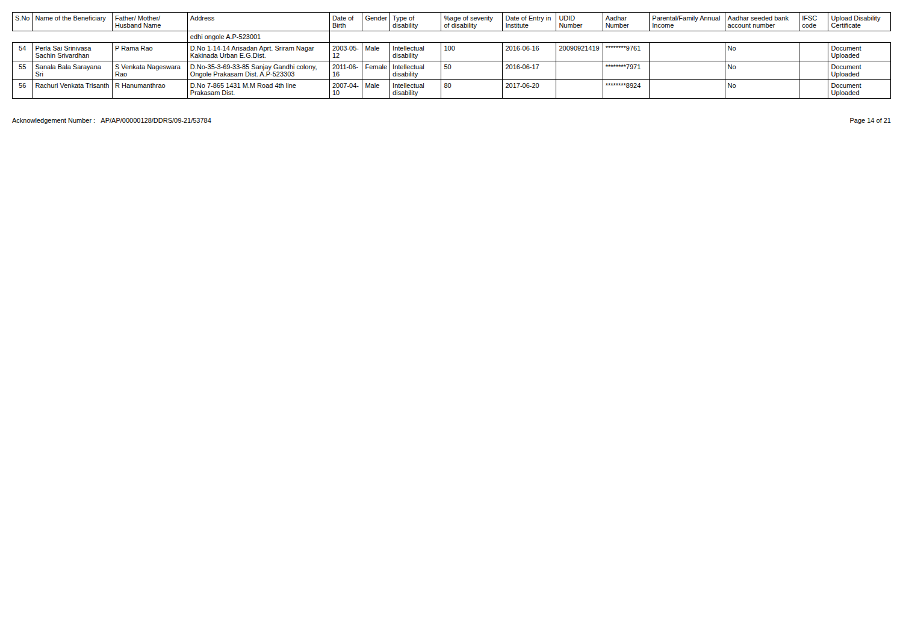| S.No | Name of the Beneficiary | Father/ Mother/ Husband Name | Address | Date of Birth | Gender | Type of disability | %age of severity of disability | Date of Entry in Institute | UDID Number | Aadhar Number | Parental/Family Annual Income | Aadhar seeded bank account number | IFSC code | Upload Disability Certificate |
| --- | --- | --- | --- | --- | --- | --- | --- | --- | --- | --- | --- | --- | --- | --- |
| | | | edhi ongole A.P-523001 | | | | | | | | | | | |
| 54 | Perla Sai Srinivasa Sachin Srivardhan | P Rama Rao | D.No 1-14-14 Arisadan Aprt. Sriram Nagar Kakinada Urban E.G.Dist. | 2003-05-12 | Male | Intellectual disability | 100 | 2016-06-16 | 20090921419 | ********9761 | | No | | Document Uploaded |
| 55 | Sanala Bala Sarayana Sri | S Venkata Nageswara Rao | D.No-35-3-69-33-85 Sanjay Gandhi colony, Ongole Prakasam Dist. A.P-523303 | 2011-06-16 | Female | Intellectual disability | 50 | 2016-06-17 | | ********7971 | | No | | Document Uploaded |
| 56 | Rachuri Venkata Trisanth | R Hanumanthrao | D.No 7-865 1431 M.M Road 4th line Prakasam Dist. | 2007-04-10 | Male | Intellectual disability | 80 | 2017-06-20 | | ********8924 | | No | | Document Uploaded |
Acknowledgement Number : AP/AP/00000128/DDRS/09-21/53784
Page 14 of 21